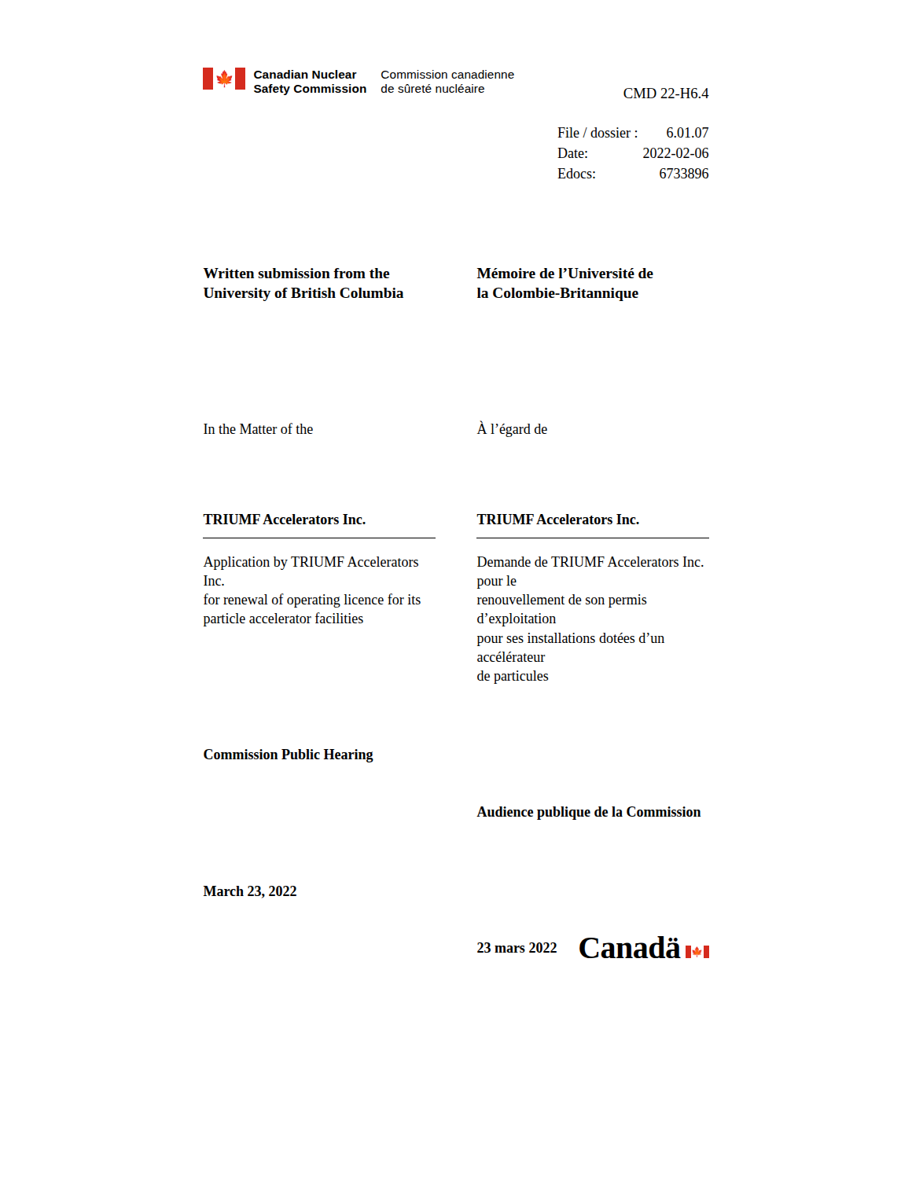🍁
Canadian Nuclear
Safety Commission Commission canadienne
de sûreté nucléaire
CMD 22-H6.4
| File / dossier : | 6.01.07 |
| Date: | 2022-02-06 |
| Edocs: | 6733896 |
Written submission from the
University of British Columbia
In the Matter of the
TRIUMF Accelerators Inc.
Application by TRIUMF Accelerators Inc.
for renewal of operating licence for its
particle accelerator facilities
Commission Public Hearing
March 23, 2022
Mémoire de l’Université de
la Colombie-Britannique
À l’égard de
TRIUMF Accelerators Inc.
Demande de TRIUMF Accelerators Inc. pour le
renouvellement de son permis d’exploitation
pour ses installations dotées d’un accélérateur
de particules
Audience publique de la Commission
23 mars 2022
Canadä 🍁